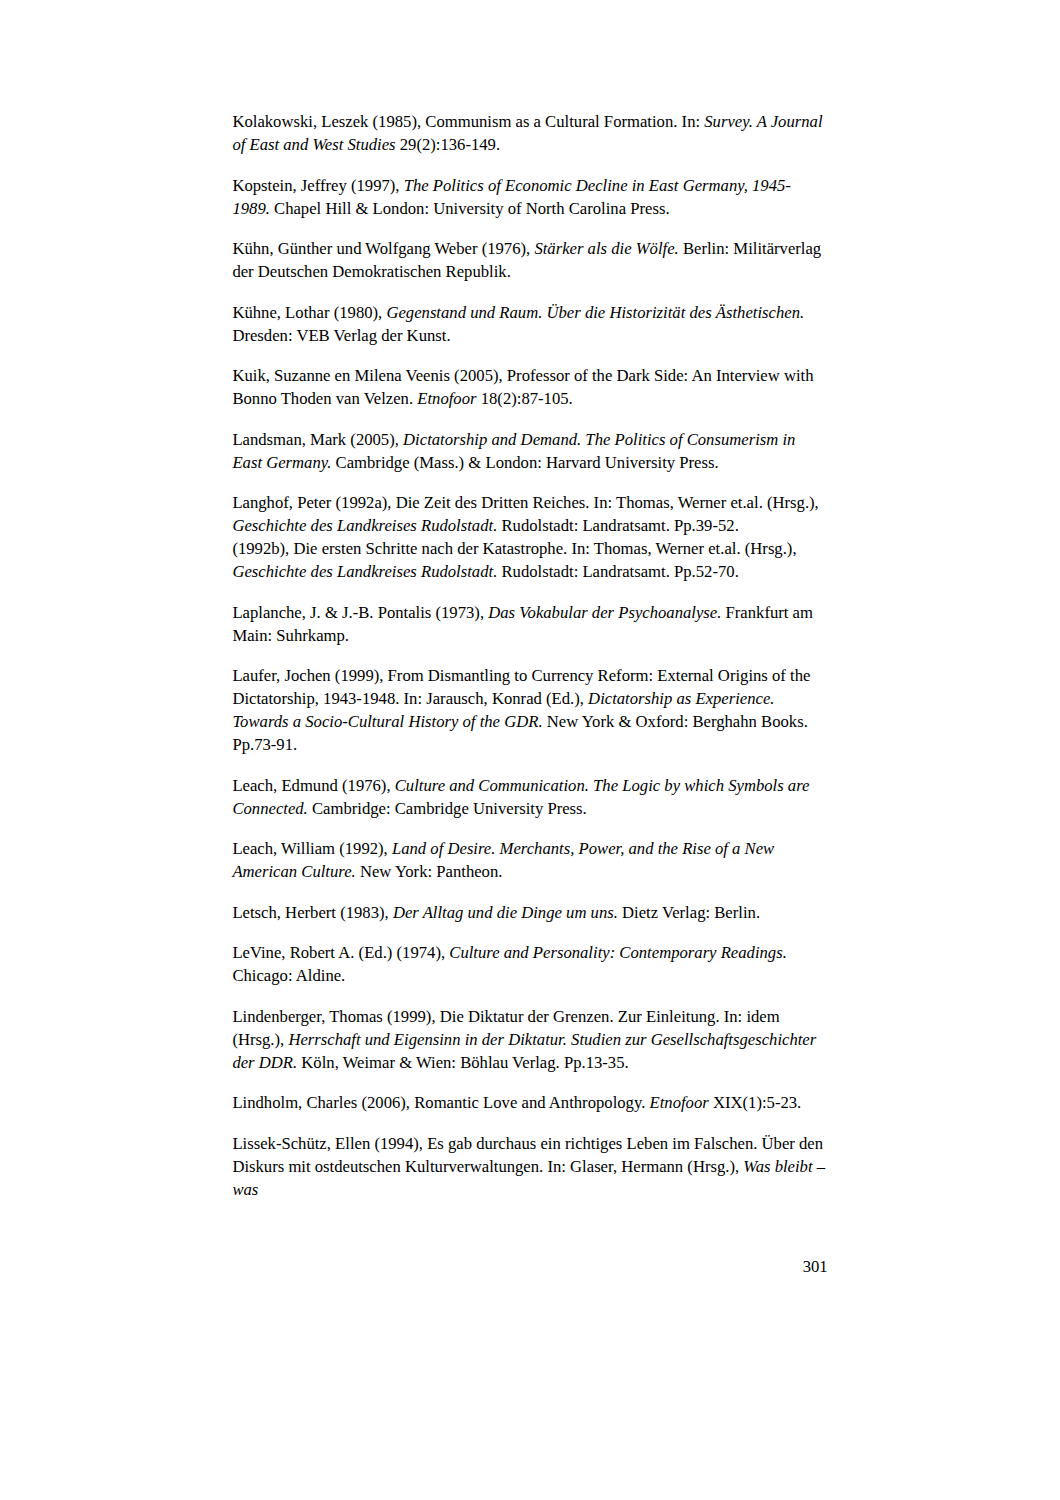Kolakowski, Leszek (1985), Communism as a Cultural Formation. In: Survey. A Journal of East and West Studies 29(2):136-149.
Kopstein, Jeffrey (1997), The Politics of Economic Decline in East Germany, 1945-1989. Chapel Hill & London: University of North Carolina Press.
Kühn, Günther und Wolfgang Weber (1976), Stärker als die Wölfe. Berlin: Militärverlag der Deutschen Demokratischen Republik.
Kühne, Lothar (1980), Gegenstand und Raum. Über die Historizität des Ästhetischen. Dresden: VEB Verlag der Kunst.
Kuik, Suzanne en Milena Veenis (2005), Professor of the Dark Side: An Interview with Bonno Thoden van Velzen. Etnofoor 18(2):87-105.
Landsman, Mark (2005), Dictatorship and Demand. The Politics of Consumerism in East Germany. Cambridge (Mass.) & London: Harvard University Press.
Langhof, Peter (1992a), Die Zeit des Dritten Reiches. In: Thomas, Werner et.al. (Hrsg.), Geschichte des Landkreises Rudolstadt. Rudolstadt: Landratsamt. Pp.39-52.
(1992b), Die ersten Schritte nach der Katastrophe. In: Thomas, Werner et.al. (Hrsg.), Geschichte des Landkreises Rudolstadt. Rudolstadt: Landratsamt. Pp.52-70.
Laplanche, J. & J.-B. Pontalis (1973), Das Vokabular der Psychoanalyse. Frankfurt am Main: Suhrkamp.
Laufer, Jochen (1999), From Dismantling to Currency Reform: External Origins of the Dictatorship, 1943-1948. In: Jarausch, Konrad (Ed.), Dictatorship as Experience. Towards a Socio-Cultural History of the GDR. New York & Oxford: Berghahn Books. Pp.73-91.
Leach, Edmund (1976), Culture and Communication. The Logic by which Symbols are Connected. Cambridge: Cambridge University Press.
Leach, William (1992), Land of Desire. Merchants, Power, and the Rise of a New American Culture. New York: Pantheon.
Letsch, Herbert (1983), Der Alltag und die Dinge um uns. Dietz Verlag: Berlin.
LeVine, Robert A. (Ed.) (1974), Culture and Personality: Contemporary Readings. Chicago: Aldine.
Lindenberger, Thomas (1999), Die Diktatur der Grenzen. Zur Einleitung. In: idem (Hrsg.), Herrschaft und Eigensinn in der Diktatur. Studien zur Gesellschaftsgeschichter der DDR. Köln, Weimar & Wien: Böhlau Verlag. Pp.13-35.
Lindholm, Charles (2006), Romantic Love and Anthropology. Etnofoor XIX(1):5-23.
Lissek-Schütz, Ellen (1994), Es gab durchaus ein richtiges Leben im Falschen. Über den Diskurs mit ostdeutschen Kulturverwaltungen. In: Glaser, Hermann (Hrsg.), Was bleibt – was
301